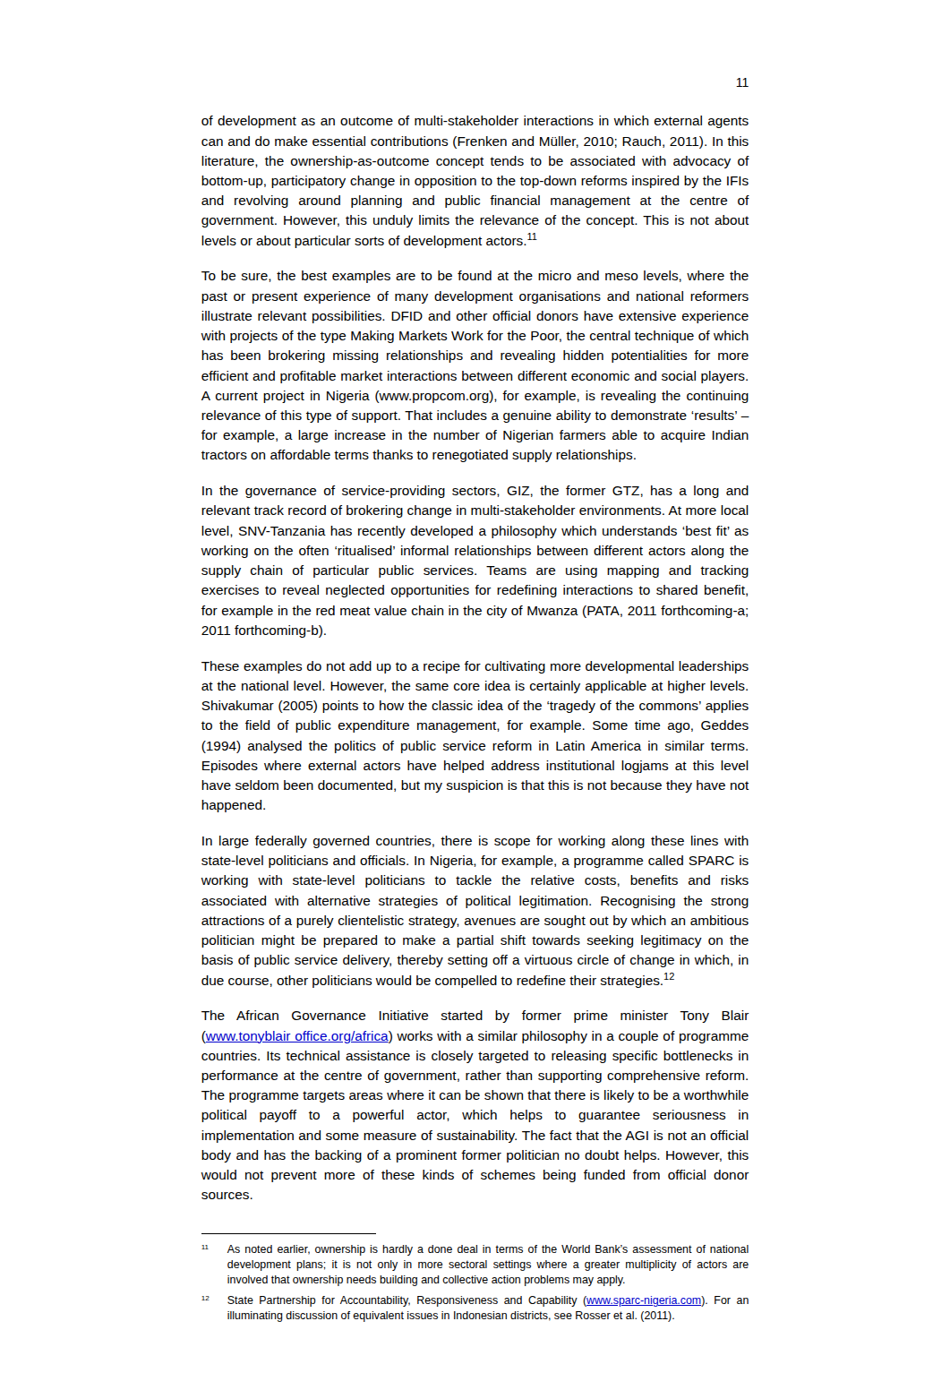11
of development as an outcome of multi-stakeholder interactions in which external agents can and do make essential contributions (Frenken and Müller, 2010; Rauch, 2011). In this literature, the ownership-as-outcome concept tends to be associated with advocacy of bottom-up, participatory change in opposition to the top-down reforms inspired by the IFIs and revolving around planning and public financial management at the centre of government. However, this unduly limits the relevance of the concept. This is not about levels or about particular sorts of development actors.11
To be sure, the best examples are to be found at the micro and meso levels, where the past or present experience of many development organisations and national reformers illustrate relevant possibilities. DFID and other official donors have extensive experience with projects of the type Making Markets Work for the Poor, the central technique of which has been brokering missing relationships and revealing hidden potentialities for more efficient and profitable market interactions between different economic and social players. A current project in Nigeria (www.propcom.org), for example, is revealing the continuing relevance of this type of support. That includes a genuine ability to demonstrate ‘results’ – for example, a large increase in the number of Nigerian farmers able to acquire Indian tractors on affordable terms thanks to renegotiated supply relationships.
In the governance of service-providing sectors, GIZ, the former GTZ, has a long and relevant track record of brokering change in multi-stakeholder environments. At more local level, SNV-Tanzania has recently developed a philosophy which understands ‘best fit’ as working on the often ‘ritualised’ informal relationships between different actors along the supply chain of particular public services. Teams are using mapping and tracking exercises to reveal neglected opportunities for redefining interactions to shared benefit, for example in the red meat value chain in the city of Mwanza (PATA, 2011 forthcoming-a; 2011 forthcoming-b).
These examples do not add up to a recipe for cultivating more developmental leaderships at the national level. However, the same core idea is certainly applicable at higher levels. Shivakumar (2005) points to how the classic idea of the ‘tragedy of the commons’ applies to the field of public expenditure management, for example. Some time ago, Geddes (1994) analysed the politics of public service reform in Latin America in similar terms. Episodes where external actors have helped address institutional logjams at this level have seldom been documented, but my suspicion is that this is not because they have not happened.
In large federally governed countries, there is scope for working along these lines with state-level politicians and officials. In Nigeria, for example, a programme called SPARC is working with state-level politicians to tackle the relative costs, benefits and risks associated with alternative strategies of political legitimation. Recognising the strong attractions of a purely clientelistic strategy, avenues are sought out by which an ambitious politician might be prepared to make a partial shift towards seeking legitimacy on the basis of public service delivery, thereby setting off a virtuous circle of change in which, in due course, other politicians would be compelled to redefine their strategies.12
The African Governance Initiative started by former prime minister Tony Blair (www.tonyblair office.org/africa) works with a similar philosophy in a couple of programme countries. Its technical assistance is closely targeted to releasing specific bottlenecks in performance at the centre of government, rather than supporting comprehensive reform. The programme targets areas where it can be shown that there is likely to be a worthwhile political payoff to a powerful actor, which helps to guarantee seriousness in implementation and some measure of sustainability. The fact that the AGI is not an official body and has the backing of a prominent former politician no doubt helps. However, this would not prevent more of these kinds of schemes being funded from official donor sources.
11
As noted earlier, ownership is hardly a done deal in terms of the World Bank’s assessment of national development plans; it is not only in more sectoral settings where a greater multiplicity of actors are involved that ownership needs building and collective action problems may apply.
12
State Partnership for Accountability, Responsiveness and Capability (www.sparc-nigeria.com). For an illuminating discussion of equivalent issues in Indonesian districts, see Rosser et al. (2011).